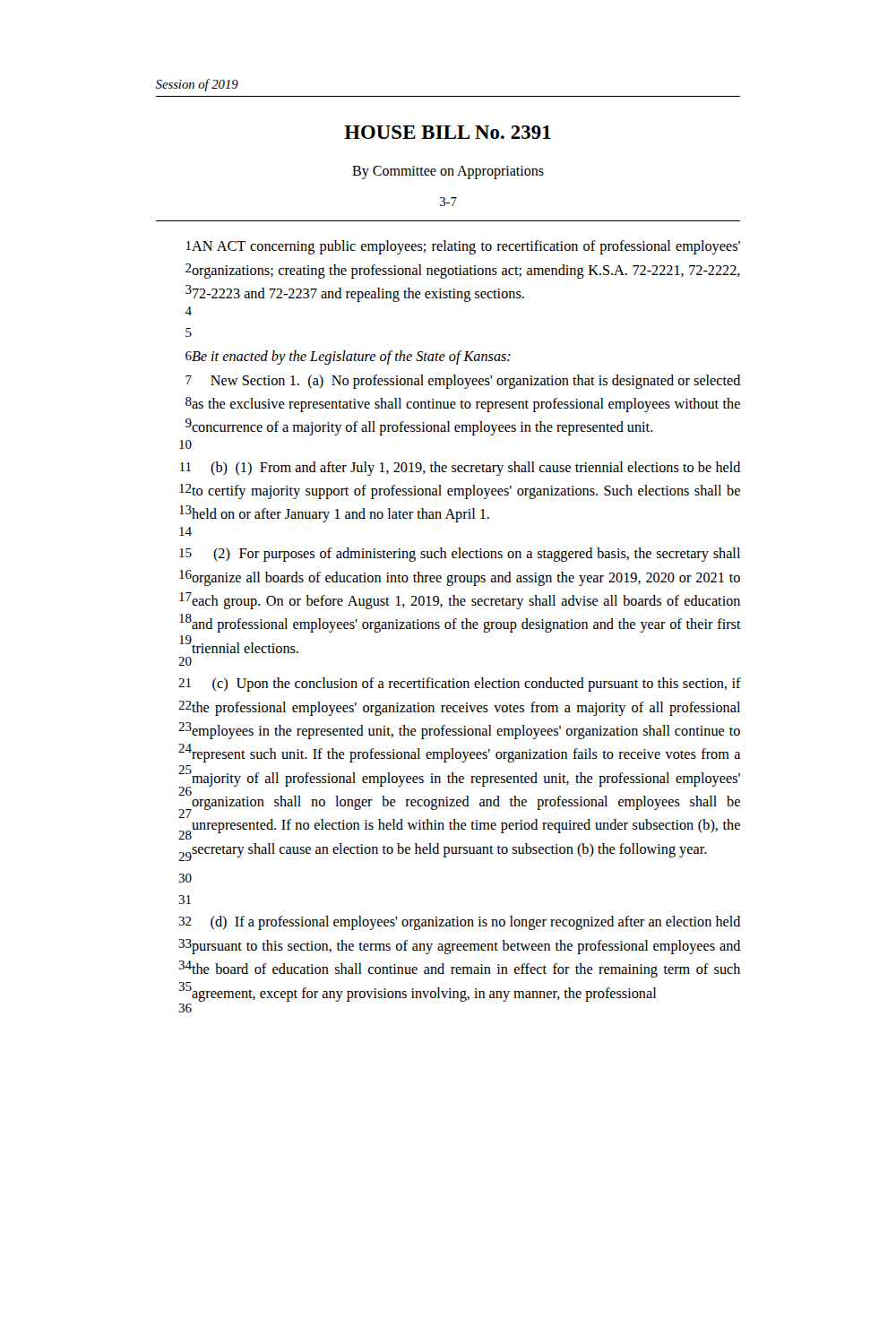Session of 2019
HOUSE BILL No. 2391
By Committee on Appropriations
3-7
| 1 2 3 4 | AN ACT concerning public employees; relating to recertification of professional employees' organizations; creating the professional negotiations act; amending K.S.A. 72-2221, 72-2222, 72-2223 and 72-2237 and repealing the existing sections. |
| 5 | |
| 6 | Be it enacted by the Legislature of the State of Kansas: |
| 7 8 9 10 | New Section 1. (a) No professional employees' organization that is designated or selected as the exclusive representative shall continue to represent professional employees without the concurrence of a majority of all professional employees in the represented unit. |
| 11 12 13 14 | (b) (1) From and after July 1, 2019, the secretary shall cause triennial elections to be held to certify majority support of professional employees' organizations. Such elections shall be held on or after January 1 and no later than April 1. |
| 15 16 17 18 19 20 | (2) For purposes of administering such elections on a staggered basis, the secretary shall organize all boards of education into three groups and assign the year 2019, 2020 or 2021 to each group. On or before August 1, 2019, the secretary shall advise all boards of education and professional employees' organizations of the group designation and the year of their first triennial elections. |
| 21 22 23 24 25 26 27 28 29 30 31 | (c) Upon the conclusion of a recertification election conducted pursuant to this section, if the professional employees' organization receives votes from a majority of all professional employees in the represented unit, the professional employees' organization shall continue to represent such unit. If the professional employees' organization fails to receive votes from a majority of all professional employees in the represented unit, the professional employees' organization shall no longer be recognized and the professional employees shall be unrepresented. If no election is held within the time period required under subsection (b), the secretary shall cause an election to be held pursuant to subsection (b) the following year. |
| 32 33 34 35 36 | (d) If a professional employees' organization is no longer recognized after an election held pursuant to this section, the terms of any agreement between the professional employees and the board of education shall continue and remain in effect for the remaining term of such agreement, except for any provisions involving, in any manner, the professional |